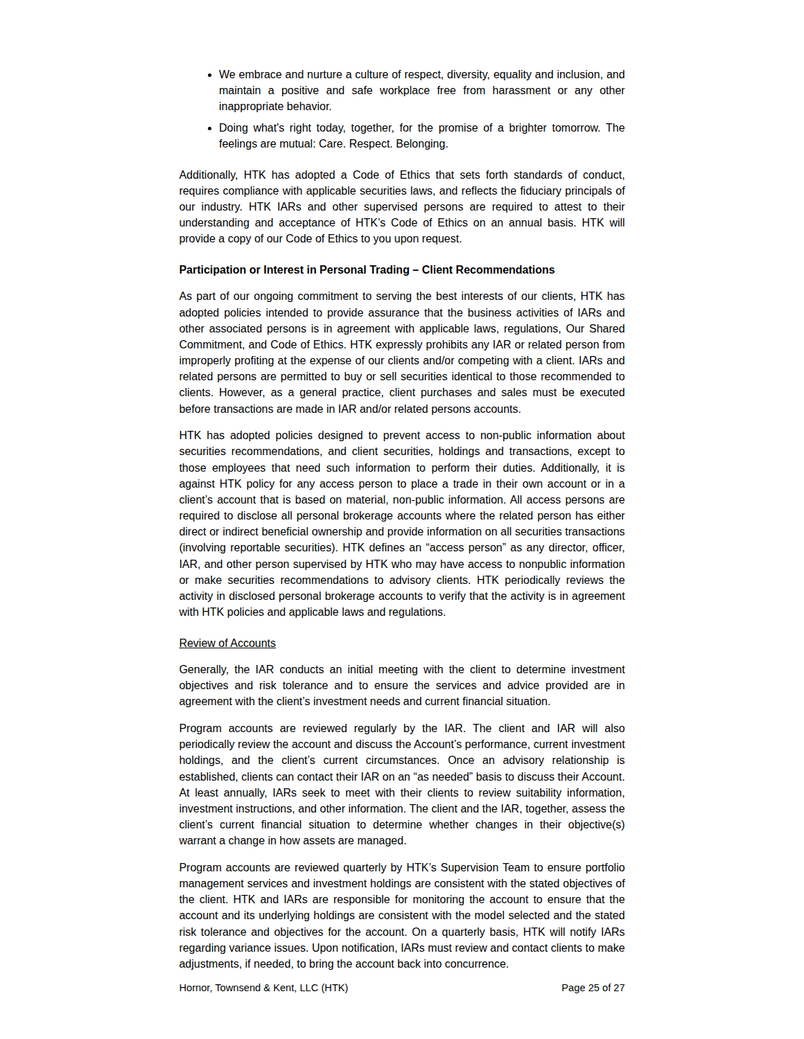We embrace and nurture a culture of respect, diversity, equality and inclusion, and maintain a positive and safe workplace free from harassment or any other inappropriate behavior.
Doing what's right today, together, for the promise of a brighter tomorrow. The feelings are mutual: Care. Respect. Belonging.
Additionally, HTK has adopted a Code of Ethics that sets forth standards of conduct, requires compliance with applicable securities laws, and reflects the fiduciary principals of our industry. HTK IARs and other supervised persons are required to attest to their understanding and acceptance of HTK’s Code of Ethics on an annual basis. HTK will provide a copy of our Code of Ethics to you upon request.
Participation or Interest in Personal Trading – Client Recommendations
As part of our ongoing commitment to serving the best interests of our clients, HTK has adopted policies intended to provide assurance that the business activities of IARs and other associated persons is in agreement with applicable laws, regulations, Our Shared Commitment, and Code of Ethics. HTK expressly prohibits any IAR or related person from improperly profiting at the expense of our clients and/or competing with a client. IARs and related persons are permitted to buy or sell securities identical to those recommended to clients. However, as a general practice, client purchases and sales must be executed before transactions are made in IAR and/or related persons accounts.
HTK has adopted policies designed to prevent access to non-public information about securities recommendations, and client securities, holdings and transactions, except to those employees that need such information to perform their duties. Additionally, it is against HTK policy for any access person to place a trade in their own account or in a client’s account that is based on material, non-public information. All access persons are required to disclose all personal brokerage accounts where the related person has either direct or indirect beneficial ownership and provide information on all securities transactions (involving reportable securities). HTK defines an “access person” as any director, officer, IAR, and other person supervised by HTK who may have access to nonpublic information or make securities recommendations to advisory clients. HTK periodically reviews the activity in disclosed personal brokerage accounts to verify that the activity is in agreement with HTK policies and applicable laws and regulations.
Review of Accounts
Generally, the IAR conducts an initial meeting with the client to determine investment objectives and risk tolerance and to ensure the services and advice provided are in agreement with the client’s investment needs and current financial situation.
Program accounts are reviewed regularly by the IAR. The client and IAR will also periodically review the account and discuss the Account’s performance, current investment holdings, and the client’s current circumstances. Once an advisory relationship is established, clients can contact their IAR on an “as needed” basis to discuss their Account. At least annually, IARs seek to meet with their clients to review suitability information, investment instructions, and other information. The client and the IAR, together, assess the client’s current financial situation to determine whether changes in their objective(s) warrant a change in how assets are managed.
Program accounts are reviewed quarterly by HTK’s Supervision Team to ensure portfolio management services and investment holdings are consistent with the stated objectives of the client. HTK and IARs are responsible for monitoring the account to ensure that the account and its underlying holdings are consistent with the model selected and the stated risk tolerance and objectives for the account. On a quarterly basis, HTK will notify IARs regarding variance issues. Upon notification, IARs must review and contact clients to make adjustments, if needed, to bring the account back into concurrence.
Hornor, Townsend & Kent, LLC (HTK) Page 25 of 27